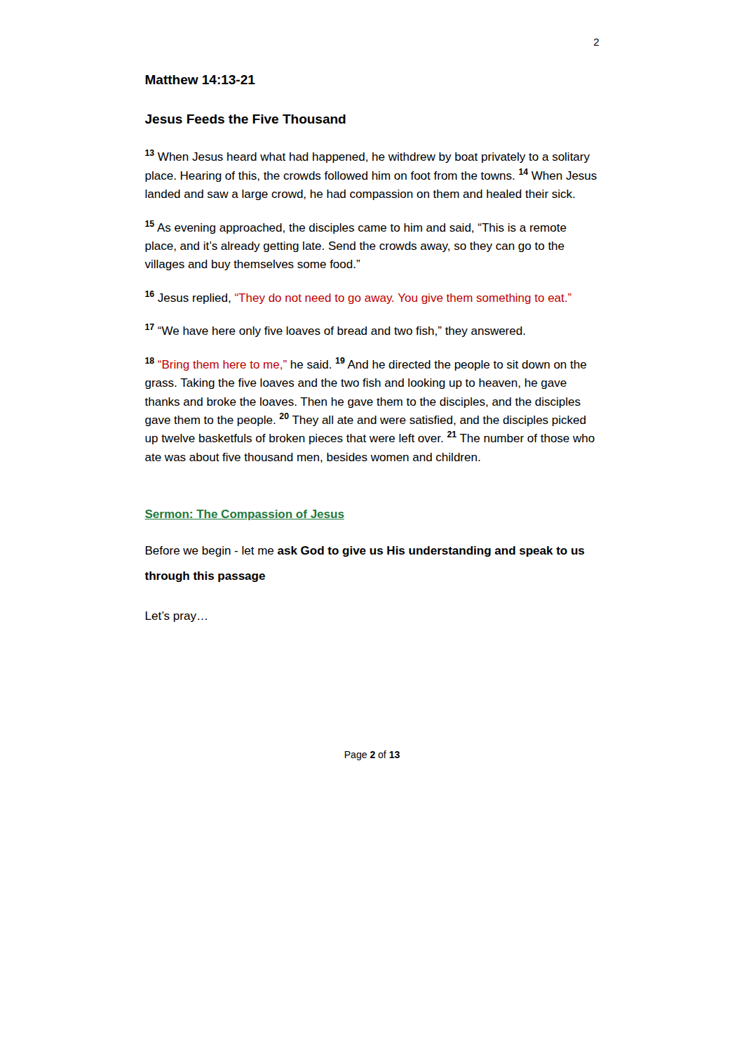2
Matthew 14:13-21
Jesus Feeds the Five Thousand
13 When Jesus heard what had happened, he withdrew by boat privately to a solitary place. Hearing of this, the crowds followed him on foot from the towns. 14 When Jesus landed and saw a large crowd, he had compassion on them and healed their sick.
15 As evening approached, the disciples came to him and said, “This is a remote place, and it’s already getting late. Send the crowds away, so they can go to the villages and buy themselves some food.”
16 Jesus replied, “They do not need to go away. You give them something to eat.”
17 “We have here only five loaves of bread and two fish,” they answered.
18 “Bring them here to me,” he said. 19 And he directed the people to sit down on the grass. Taking the five loaves and the two fish and looking up to heaven, he gave thanks and broke the loaves. Then he gave them to the disciples, and the disciples gave them to the people. 20 They all ate and were satisfied, and the disciples picked up twelve basketfuls of broken pieces that were left over. 21 The number of those who ate was about five thousand men, besides women and children.
Sermon: The Compassion of Jesus
Before we begin - let me ask God to give us His understanding and speak to us through this passage
Let’s pray…
Page 2 of 13